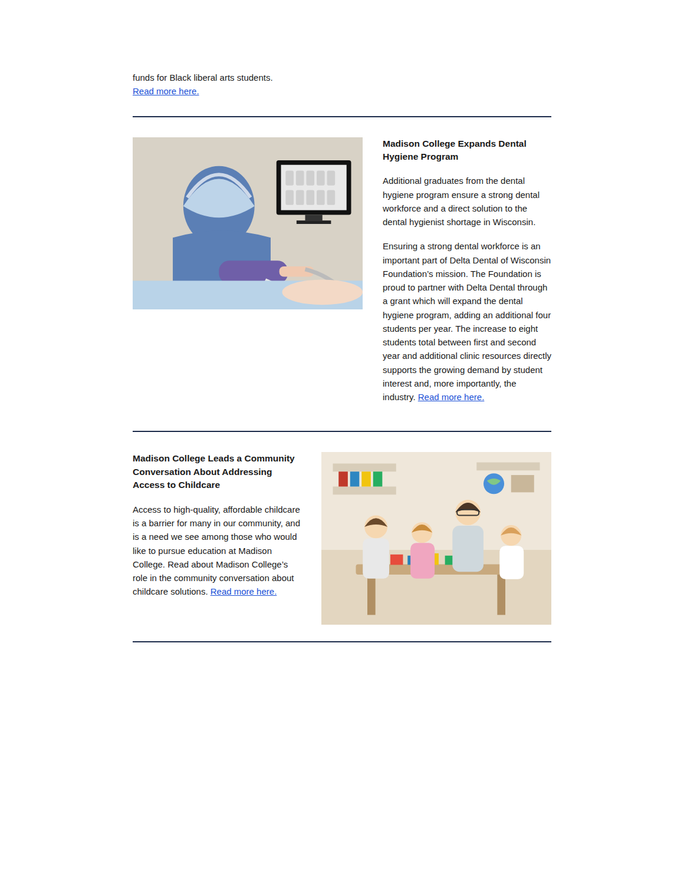funds for Black liberal arts students.
Read more here.
Madison College Expands Dental Hygiene Program
Additional graduates from the dental hygiene program ensure a strong dental workforce and a direct solution to the dental hygienist shortage in Wisconsin.
Ensuring a strong dental workforce is an important part of Delta Dental of Wisconsin Foundation’s mission. The Foundation is proud to partner with Delta Dental through a grant which will expand the dental hygiene program, adding an additional four students per year. The increase to eight students total between first and second year and additional clinic resources directly supports the growing demand by student interest and, more importantly, the industry. Read more here.
Madison College Leads a Community Conversation About Addressing Access to Childcare
Access to high-quality, affordable childcare is a barrier for many in our community, and is a need we see among those who would like to pursue education at Madison College. Read about Madison College’s role in the community conversation about childcare solutions. Read more here.